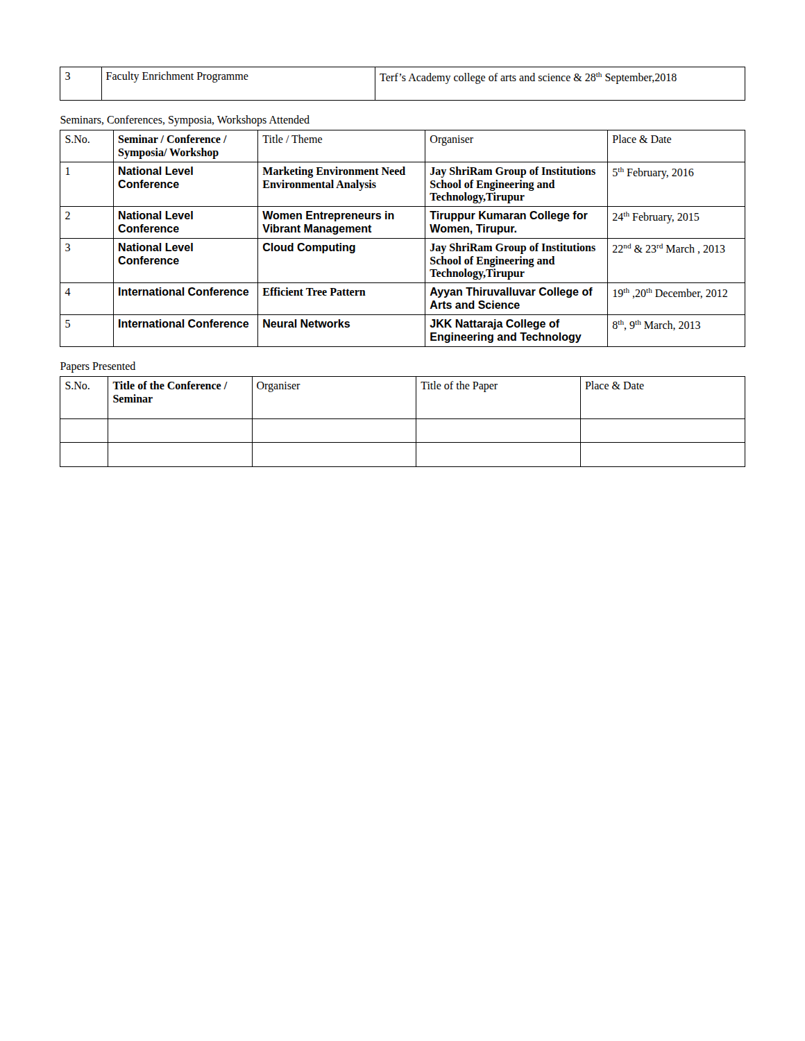| 3 | Faculty Enrichment Programme | Terf’s Academy college of arts and science & 28 th September,2018 |
Seminars, Conferences, Symposia, Workshops Attended
| S.No. | Seminar / Conference / Symposia/ Workshop | Title / Theme | Organiser | Place & Date |
| 1 | National Level Conference | Marketing Environment Need Environmental Analysis | Jay ShriRam Group of Institutions School of Engineering and Technology,Tirupur | 5 th February, 2016 |
| 2 | National Level Conference | Women Entrepreneurs in Vibrant Management | Tiruppur Kumaran College for Women, Tirupur. | 24 th February, 2015 |
| 3 | National Level Conference | Cloud Computing | Jay ShriRam Group of Institutions School of Engineering and Technology,Tirupur | 22 nd & 23 rd March , 2013 |
| 4 | International Conference | Efficient Tree Pattern | Ayyan Thiruvalluvar College of Arts and Science | 19 th ,20 th December, 2012 |
| 5 | International Conference | Neural Networks | JKK Nattaraja College of Engineering and Technology | 8 th , 9 th March, 2013 |
Papers Presented
| S.No. | Title of the Conference / Seminar | Organiser | Title of the Paper | Place & Date |